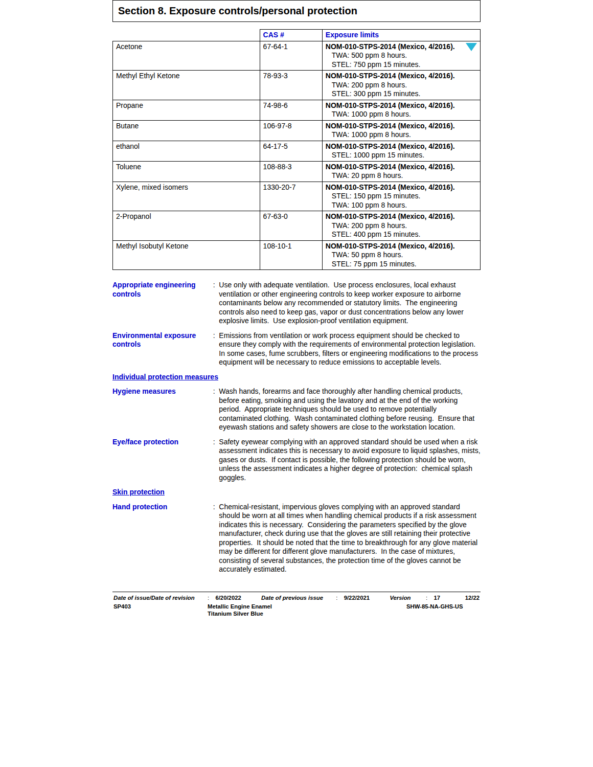Section 8. Exposure controls/personal protection
| | CAS # | Exposure limits |
| --- | --- | --- |
| Acetone | 67-64-1 | NOM-010-STPS-2014 (Mexico, 4/2016). TWA: 500 ppm 8 hours. STEL: 750 ppm 15 minutes. |
| Methyl Ethyl Ketone | 78-93-3 | NOM-010-STPS-2014 (Mexico, 4/2016). TWA: 200 ppm 8 hours. STEL: 300 ppm 15 minutes. |
| Propane | 74-98-6 | NOM-010-STPS-2014 (Mexico, 4/2016). TWA: 1000 ppm 8 hours. |
| Butane | 106-97-8 | NOM-010-STPS-2014 (Mexico, 4/2016). TWA: 1000 ppm 8 hours. |
| ethanol | 64-17-5 | NOM-010-STPS-2014 (Mexico, 4/2016). STEL: 1000 ppm 15 minutes. |
| Toluene | 108-88-3 | NOM-010-STPS-2014 (Mexico, 4/2016). TWA: 20 ppm 8 hours. |
| Xylene, mixed isomers | 1330-20-7 | NOM-010-STPS-2014 (Mexico, 4/2016). STEL: 150 ppm 15 minutes. TWA: 100 ppm 8 hours. |
| 2-Propanol | 67-63-0 | NOM-010-STPS-2014 (Mexico, 4/2016). TWA: 200 ppm 8 hours. STEL: 400 ppm 15 minutes. |
| Methyl Isobutyl Ketone | 108-10-1 | NOM-010-STPS-2014 (Mexico, 4/2016). TWA: 50 ppm 8 hours. STEL: 75 ppm 15 minutes. |
| Appropriate engineering controls | : | Use only with adequate ventilation. Use process enclosures, local exhaust ventilation or other engineering controls to keep worker exposure to airborne contaminants below any recommended or statutory limits. The engineering controls also need to keep gas, vapor or dust concentrations below any lower explosive limits. Use explosion-proof ventilation equipment. |
| Environmental exposure controls | : | Emissions from ventilation or work process equipment should be checked to ensure they comply with the requirements of environmental protection legislation. In some cases, fume scrubbers, filters or engineering modifications to the process equipment will be necessary to reduce emissions to acceptable levels. |
| Individual protection measures |
| Hygiene measures | : | Wash hands, forearms and face thoroughly after handling chemical products, before eating, smoking and using the lavatory and at the end of the working period. Appropriate techniques should be used to remove potentially contaminated clothing. Wash contaminated clothing before reusing. Ensure that eyewash stations and safety showers are close to the workstation location. |
| Eye/face protection | : | Safety eyewear complying with an approved standard should be used when a risk assessment indicates this is necessary to avoid exposure to liquid splashes, mists, gases or dusts. If contact is possible, the following protection should be worn, unless the assessment indicates a higher degree of protection: chemical splash goggles. |
| Skin protection |
| Hand protection | : | Chemical-resistant, impervious gloves complying with an approved standard should be worn at all times when handling chemical products if a risk assessment indicates this is necessary. Considering the parameters specified by the glove manufacturer, check during use that the gloves are still retaining their protective properties. It should be noted that the time to breakthrough for any glove material may be different for different glove manufacturers. In the case of mixtures, consisting of several substances, the protection time of the gloves cannot be accurately estimated. |
| Date of issue/Date of revision | : | 6/20/2022 | Date of previous issue | : | 9/22/2021 | Version | : | 17 | 12/22 |
| SP403 | Metallic Engine Enamel Titanium Silver Blue | SHW-85-NA-GHS-US |